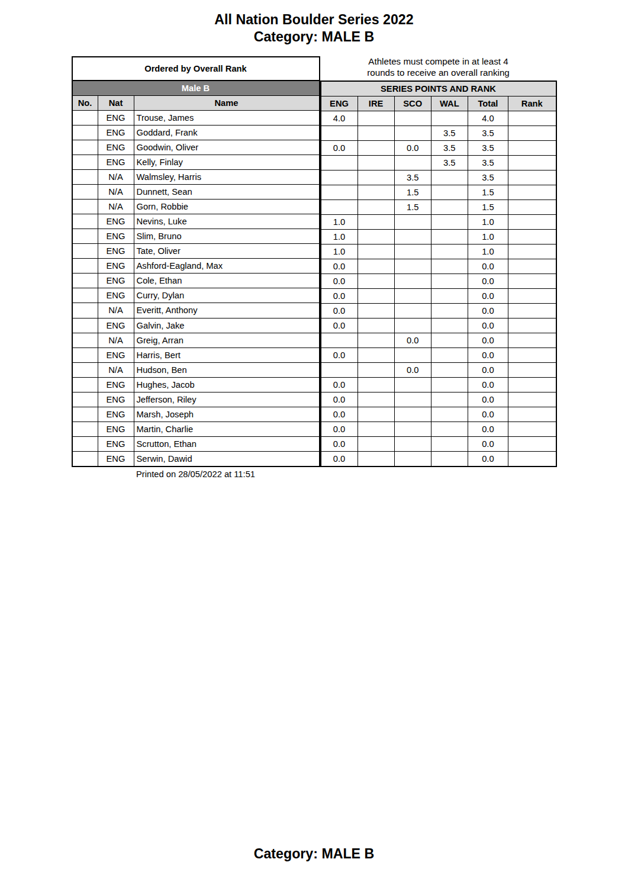All Nation Boulder Series 2022
Category: MALE B
| Ordered by Overall Rank |
| --- |
Athletes must compete in at least 4
rounds to receive an overall ranking
| Male B |
| No. | Nat | Name |
| | ENG | Trouse, James |
| | ENG | Goddard, Frank |
| | ENG | Goodwin, Oliver |
| | ENG | Kelly, Finlay |
| | N/A | Walmsley, Harris |
| | N/A | Dunnett, Sean |
| | N/A | Gorn, Robbie |
| | ENG | Nevins, Luke |
| | ENG | Slim, Bruno |
| | ENG | Tate, Oliver |
| | ENG | Ashford-Eagland, Max |
| | ENG | Cole, Ethan |
| | ENG | Curry, Dylan |
| | N/A | Everitt, Anthony |
| | ENG | Galvin, Jake |
| | N/A | Greig, Arran |
| | ENG | Harris, Bert |
| | N/A | Hudson, Ben |
| | ENG | Hughes, Jacob |
| | ENG | Jefferson, Riley |
| | ENG | Marsh, Joseph |
| | ENG | Martin, Charlie |
| | ENG | Scrutton, Ethan |
| | ENG | Serwin, Dawid |
| SERIES POINTS AND RANK |
| ENG | IRE | SCO | WAL | Total | Rank |
| 4.0 | | | | 4.0 | |
| | | | 3.5 | 3.5 | |
| 0.0 | | 0.0 | 3.5 | 3.5 | |
| | | | 3.5 | 3.5 | |
| | | 3.5 | | 3.5 | |
| | | 1.5 | | 1.5 | |
| | | 1.5 | | 1.5 | |
| 1.0 | | | | 1.0 | |
| 1.0 | | | | 1.0 | |
| 1.0 | | | | 1.0 | |
| 0.0 | | | | 0.0 | |
| 0.0 | | | | 0.0 | |
| 0.0 | | | | 0.0 | |
| 0.0 | | | | 0.0 | |
| 0.0 | | | | 0.0 | |
| | | 0.0 | | 0.0 | |
| 0.0 | | | | 0.0 | |
| | | 0.0 | | 0.0 | |
| 0.0 | | | | 0.0 | |
| 0.0 | | | | 0.0 | |
| 0.0 | | | | 0.0 | |
| 0.0 | | | | 0.0 | |
| 0.0 | | | | 0.0 | |
| 0.0 | | | | 0.0 | |
Printed on 28/05/2022 at 11:51
Category: MALE B